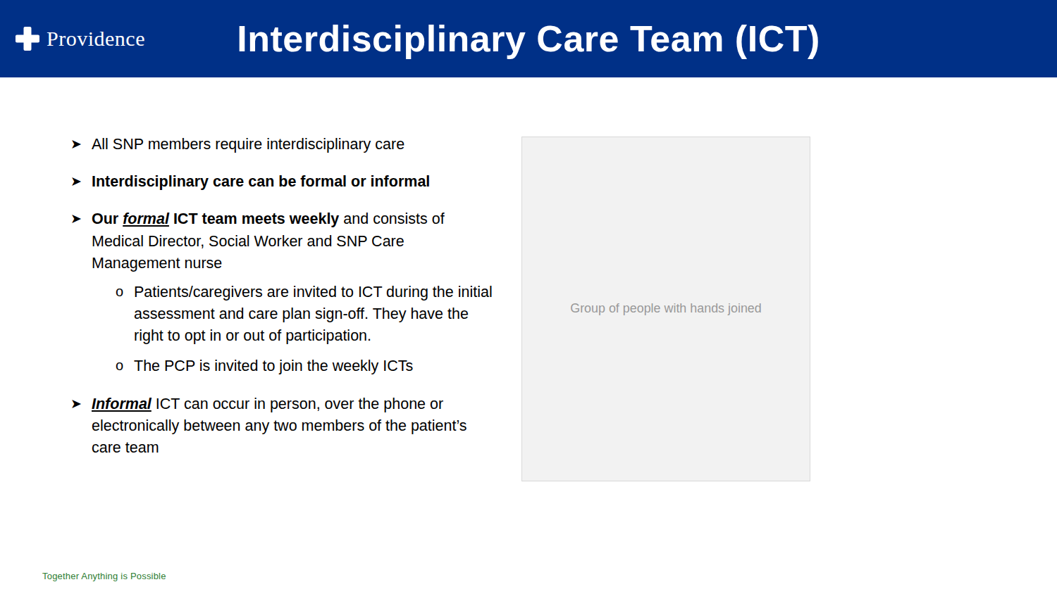Providence
Interdisciplinary Care Team (ICT)
All SNP members require interdisciplinary care
Interdisciplinary care can be formal or informal
Our formal ICT team meets weekly and consists of Medical Director, Social Worker and SNP Care Management nurse
Patients/caregivers are invited to ICT during the initial assessment and care plan sign-off. They have the right to opt in or out of participation.
The PCP is invited to join the weekly ICTs
Informal ICT can occur in person, over the phone or electronically between any two members of the patient’s care team
Together Anything is Possible